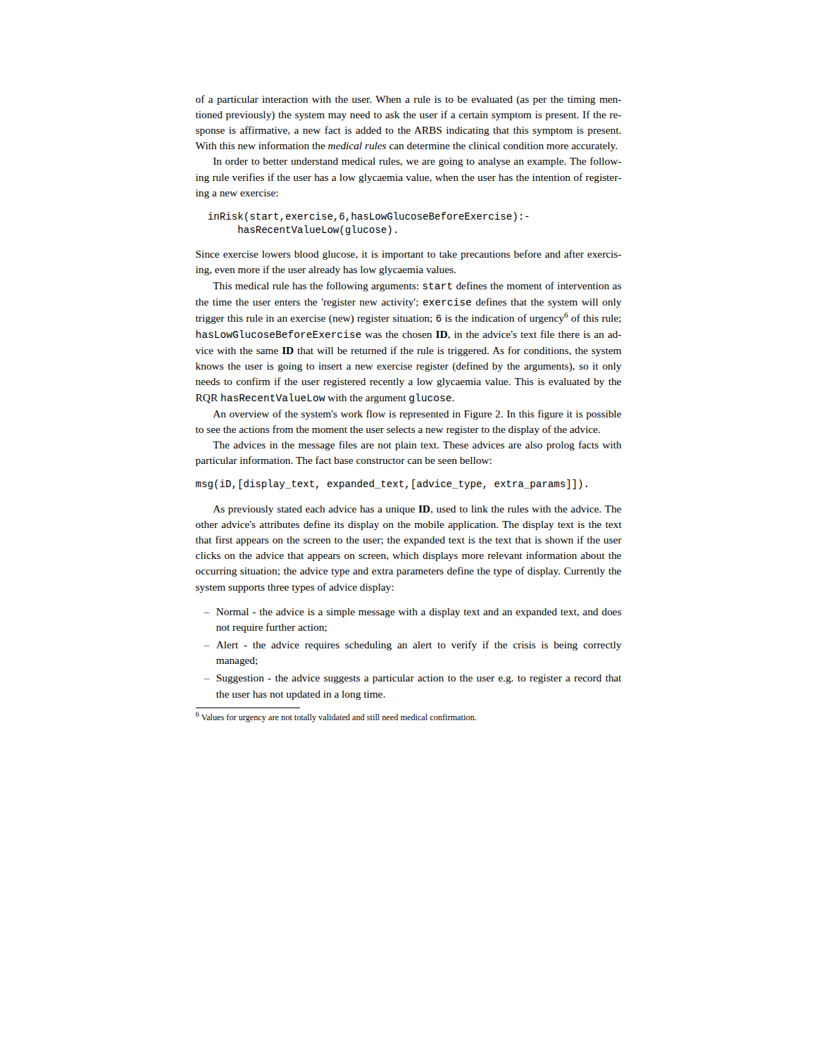of a particular interaction with the user. When a rule is to be evaluated (as per the timing mentioned previously) the system may need to ask the user if a certain symptom is present. If the response is affirmative, a new fact is added to the ARBS indicating that this symptom is present. With this new information the medical rules can determine the clinical condition more accurately.
In order to better understand medical rules, we are going to analyse an example. The following rule verifies if the user has a low glycaemia value, when the user has the intention of registering a new exercise:
inRisk(start,exercise,6,hasLowGlucoseBeforeExercise):- hasRecentValueLow(glucose).
Since exercise lowers blood glucose, it is important to take precautions before and after exercising, even more if the user already has low glycaemia values.
This medical rule has the following arguments: start defines the moment of intervention as the time the user enters the 'register new activity'; exercise defines that the system will only trigger this rule in an exercise (new) register situation; 6 is the indication of urgency6 of this rule; hasLowGlucoseBeforeExercise was the chosen ID, in the advice's text file there is an advice with the same ID that will be returned if the rule is triggered. As for conditions, the system knows the user is going to insert a new exercise register (defined by the arguments), so it only needs to confirm if the user registered recently a low glycaemia value. This is evaluated by the RQR hasRecentValueLow with the argument glucose.
An overview of the system's work flow is represented in Figure 2. In this figure it is possible to see the actions from the moment the user selects a new register to the display of the advice.
The advices in the message files are not plain text. These advices are also prolog facts with particular information. The fact base constructor can be seen bellow:
msg(iD,[display_text, expanded_text,[advice_type, extra_params]]).
As previously stated each advice has a unique ID, used to link the rules with the advice. The other advice's attributes define its display on the mobile application. The display text is the text that first appears on the screen to the user; the expanded text is the text that is shown if the user clicks on the advice that appears on screen, which displays more relevant information about the occurring situation; the advice type and extra parameters define the type of display. Currently the system supports three types of advice display:
Normal - the advice is a simple message with a display text and an expanded text, and does not require further action;
Alert - the advice requires scheduling an alert to verify if the crisis is being correctly managed;
Suggestion - the advice suggests a particular action to the user e.g. to register a record that the user has not updated in a long time.
6 Values for urgency are not totally validated and still need medical confirmation.